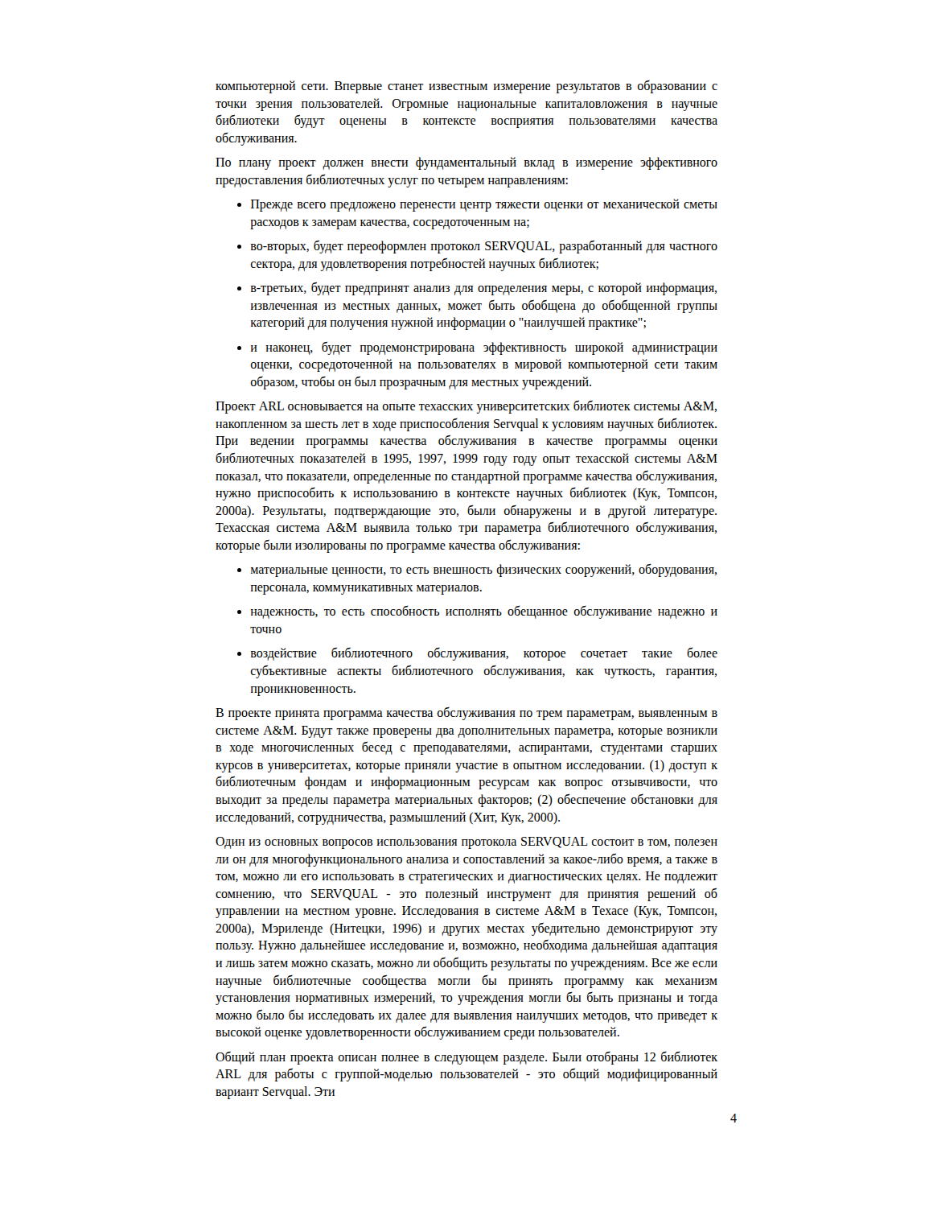компьютерной сети. Впервые станет известным измерение результатов в образовании с точки зрения пользователей. Огромные национальные капиталовложения в научные библиотеки будут оценены в контексте восприятия пользователями качества обслуживания.
По плану проект должен внести фундаментальный вклад в измерение эффективного предоставления библиотечных услуг по четырем направлениям:
Прежде всего предложено перенести центр тяжести оценки от механической сметы расходов к замерам качества, сосредоточенным на;
во-вторых, будет переоформлен протокол SERVQUAL, разработанный для частного сектора, для удовлетворения потребностей научных библиотек;
в-третьих, будет предпринят анализ для определения меры, с которой информация, извлеченная из местных данных, может быть обобщена до обобщенной группы категорий для получения нужной информации о "наилучшей практике";
и наконец, будет продемонстрирована эффективность широкой администрации оценки, сосредоточенной на пользователях в мировой компьютерной сети таким образом, чтобы он был прозрачным для местных учреждений.
Проект ARL основывается на опыте техасских университетских библиотек системы A&M, накопленном за шесть лет в ходе приспособления Servqual к условиям научных библиотек. При ведении программы качества обслуживания в качестве программы оценки библиотечных показателей в 1995, 1997, 1999 году году опыт техасской системы A&M показал, что показатели, определенные по стандартной программе качества обслуживания, нужно приспособить к использованию в контексте научных библиотек (Кук, Томпсон, 2000a). Результаты, подтверждающие это, были обнаружены и в другой литературе. Техасская система A&M выявила только три параметра библиотечного обслуживания, которые были изолированы по программе качества обслуживания:
материальные ценности, то есть внешность физических сооружений, оборудования, персонала, коммуникативных материалов.
надежность, то есть способность исполнять обещанное обслуживание надежно и точно
воздействие библиотечного обслуживания, которое сочетает такие более субъективные аспекты библиотечного обслуживания, как чуткость, гарантия, проникновенность.
В проекте принята программа качества обслуживания по трем параметрам, выявленным в системе A&M. Будут также проверены два дополнительных параметра, которые возникли в ходе многочисленных бесед с преподавателями, аспирантами, студентами старших курсов в университетах, которые приняли участие в опытном исследовании. (1) доступ к библиотечным фондам и информационным ресурсам как вопрос отзывчивости, что выходит за пределы параметра материальных факторов; (2) обеспечение обстановки для исследований, сотрудничества, размышлений (Хит, Кук, 2000).
Один из основных вопросов использования протокола SERVQUAL состоит в том, полезен ли он для многофункционального анализа и сопоставлений за какое-либо время, а также в том, можно ли его использовать в стратегических и диагностических целях. Не подлежит сомнению, что SERVQUAL - это полезный инструмент для принятия решений об управлении на местном уровне. Исследования в системе A&M в Техасе (Кук, Томпсон, 2000a), Мэриленде (Нитецки, 1996) и других местах убедительно демонстрируют эту пользу. Нужно дальнейшее исследование и, возможно, необходима дальнейшая адаптация и лишь затем можно сказать, можно ли обобщить результаты по учреждениям. Все же если научные библиотечные сообщества могли бы принять программу как механизм установления нормативных измерений, то учреждения могли бы быть признаны и тогда можно было бы исследовать их далее для выявления наилучших методов, что приведет к высокой оценке удовлетворенности обслуживанием среди пользователей.
Общий план проекта описан полнее в следующем разделе. Были отобраны 12 библиотек ARL для работы с группой-моделью пользователей - это общий модифицированный вариант Servqual. Эти
4